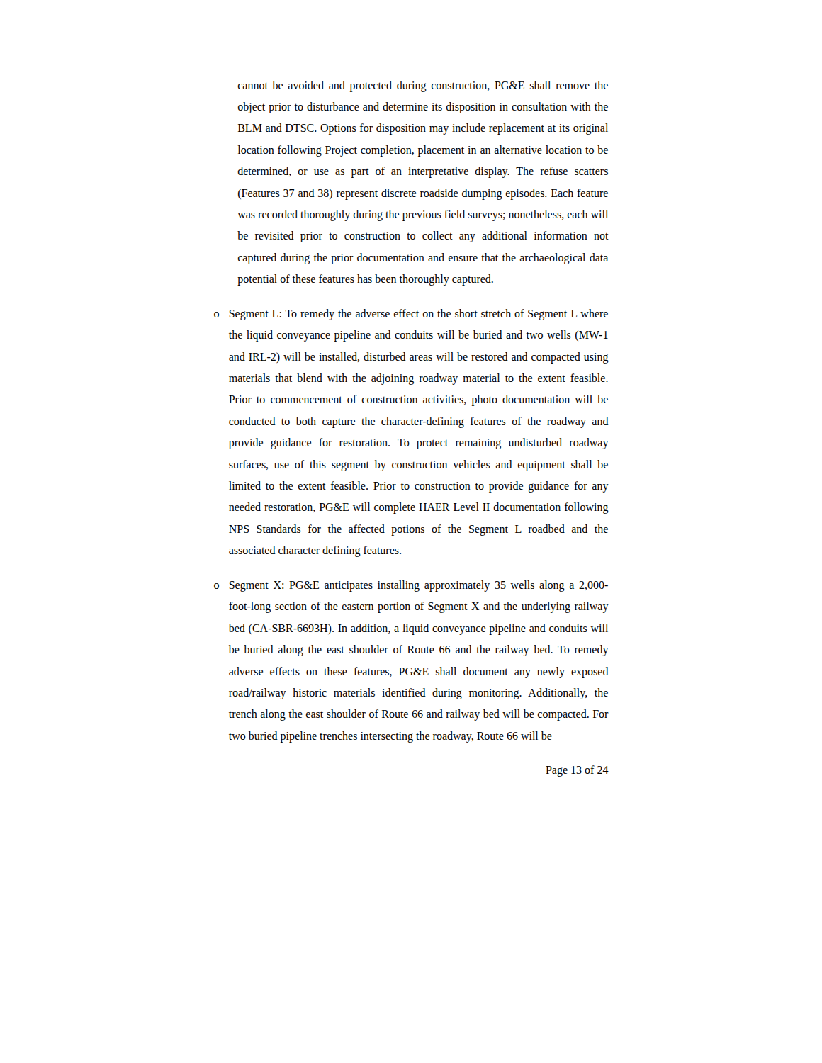cannot be avoided and protected during construction, PG&E shall remove the object prior to disturbance and determine its disposition in consultation with the BLM and DTSC. Options for disposition may include replacement at its original location following Project completion, placement in an alternative location to be determined, or use as part of an interpretative display. The refuse scatters (Features 37 and 38) represent discrete roadside dumping episodes. Each feature was recorded thoroughly during the previous field surveys; nonetheless, each will be revisited prior to construction to collect any additional information not captured during the prior documentation and ensure that the archaeological data potential of these features has been thoroughly captured.
o Segment L: To remedy the adverse effect on the short stretch of Segment L where the liquid conveyance pipeline and conduits will be buried and two wells (MW-1 and IRL-2) will be installed, disturbed areas will be restored and compacted using materials that blend with the adjoining roadway material to the extent feasible. Prior to commencement of construction activities, photo documentation will be conducted to both capture the character-defining features of the roadway and provide guidance for restoration. To protect remaining undisturbed roadway surfaces, use of this segment by construction vehicles and equipment shall be limited to the extent feasible. Prior to construction to provide guidance for any needed restoration, PG&E will complete HAER Level II documentation following NPS Standards for the affected potions of the Segment L roadbed and the associated character defining features.
o Segment X: PG&E anticipates installing approximately 35 wells along a 2,000-foot-long section of the eastern portion of Segment X and the underlying railway bed (CA-SBR-6693H). In addition, a liquid conveyance pipeline and conduits will be buried along the east shoulder of Route 66 and the railway bed. To remedy adverse effects on these features, PG&E shall document any newly exposed road/railway historic materials identified during monitoring. Additionally, the trench along the east shoulder of Route 66 and railway bed will be compacted. For two buried pipeline trenches intersecting the roadway, Route 66 will be
Page 13 of 24